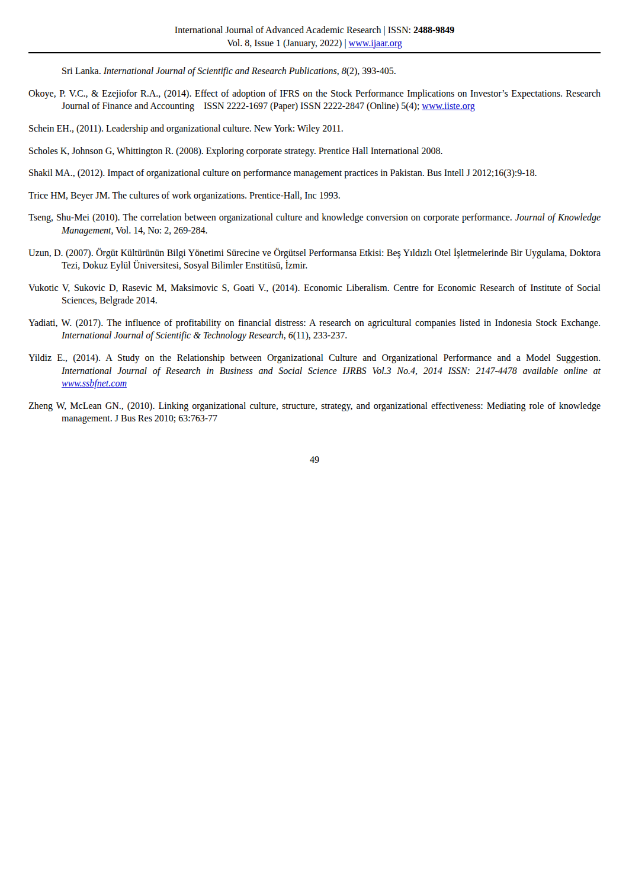International Journal of Advanced Academic Research | ISSN: 2488-9849 Vol. 8, Issue 1 (January, 2022) | www.ijaar.org
Sri Lanka. International Journal of Scientific and Research Publications, 8(2), 393-405.
Okoye, P. V.C., & Ezejiofor R.A., (2014). Effect of adoption of IFRS on the Stock Performance Implications on Investor’s Expectations. Research Journal of Finance and Accounting ISSN 2222-1697 (Paper) ISSN 2222-2847 (Online) 5(4); www.iiste.org
Schein EH., (2011). Leadership and organizational culture. New York: Wiley 2011.
Scholes K, Johnson G, Whittington R. (2008). Exploring corporate strategy. Prentice Hall International 2008.
Shakil MA., (2012). Impact of organizational culture on performance management practices in Pakistan. Bus Intell J 2012;16(3):9-18.
Trice HM, Beyer JM. The cultures of work organizations. Prentice-Hall, Inc 1993.
Tseng, Shu-Mei (2010). The correlation between organizational culture and knowledge conversion on corporate performance. Journal of Knowledge Management, Vol. 14, No: 2, 269-284.
Uzun, D. (2007). Örgüt Kültürünün Bilgi Yönetimi Sürecine ve Örgütsel Performansa Etkisi: Beş Yıldızlı Otel İşletmelerinde Bir Uygulama, Doktora Tezi, Dokuz Eylül Üniversitesi, Sosyal Bilimler Enstitüsü, İzmir.
Vukotic V, Sukovic D, Rasevic M, Maksimovic S, Goati V., (2014). Economic Liberalism. Centre for Economic Research of Institute of Social Sciences, Belgrade 2014.
Yadiati, W. (2017). The influence of profitability on financial distress: A research on agricultural companies listed in Indonesia Stock Exchange. International Journal of Scientific & Technology Research, 6(11), 233-237.
Yildiz E., (2014). A Study on the Relationship between Organizational Culture and Organizational Performance and a Model Suggestion. International Journal of Research in Business and Social Science IJRBS Vol.3 No.4, 2014 ISSN: 2147-4478 available online at www.ssbfnet.com
Zheng W, McLean GN., (2010). Linking organizational culture, structure, strategy, and organizational effectiveness: Mediating role of knowledge management. J Bus Res 2010; 63:763-77
49